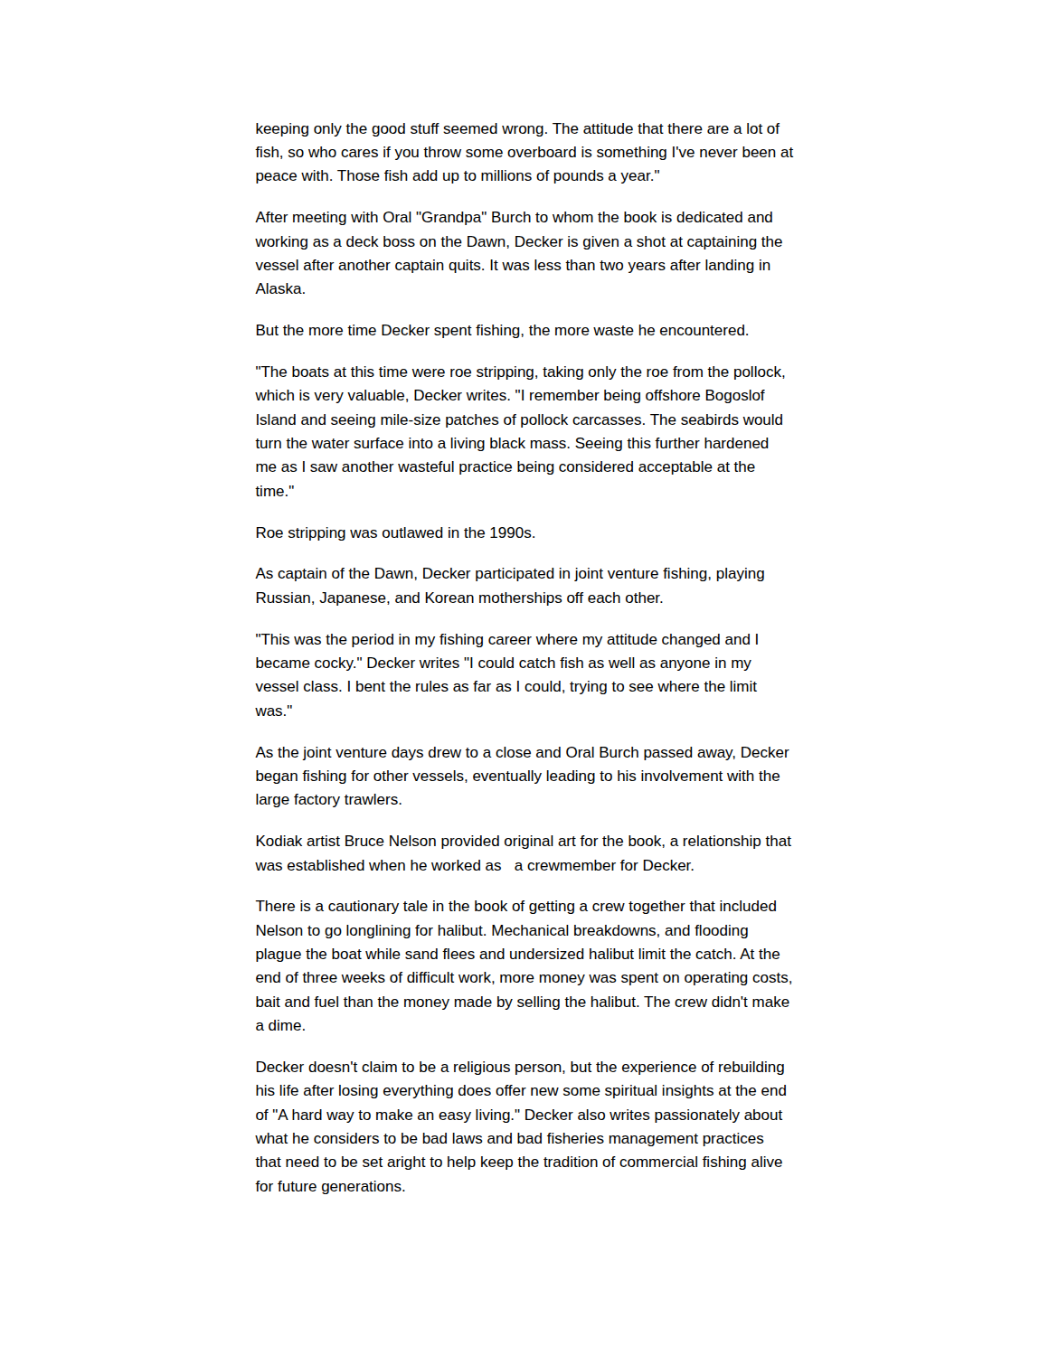keeping only the good stuff seemed wrong. The attitude that there are a lot of fish, so who cares if you throw some overboard is something I've never been at peace with. Those fish add up to millions of pounds a year."
After meeting with Oral "Grandpa" Burch to whom the book is dedicated and working as a deck boss on the Dawn, Decker is given a shot at captaining the vessel after another captain quits. It was less than two years after landing in Alaska.
But the more time Decker spent fishing, the more waste he encountered.
"The boats at this time were roe stripping, taking only the roe from the pollock, which is very valuable, Decker writes. "I remember being offshore Bogoslof Island and seeing mile-size patches of pollock carcasses. The seabirds would turn the water surface into a living black mass. Seeing this further hardened me as I saw another wasteful practice being considered acceptable at the time."
Roe stripping was outlawed in the 1990s.
As captain of the Dawn, Decker participated in joint venture fishing, playing Russian, Japanese, and Korean motherships off each other.
"This was the period in my fishing career where my attitude changed and I became cocky." Decker writes "I could catch fish as well as anyone in my vessel class. I bent the rules as far as I could, trying to see where the limit was."
As the joint venture days drew to a close and Oral Burch passed away, Decker began fishing for other vessels, eventually leading to his involvement with the large factory trawlers.
Kodiak artist Bruce Nelson provided original art for the book, a relationship that was established when he worked as a crewmember for Decker.
There is a cautionary tale in the book of getting a crew together that included Nelson to go longlining for halibut. Mechanical breakdowns, and flooding plague the boat while sand flees and undersized halibut limit the catch. At the end of three weeks of difficult work, more money was spent on operating costs, bait and fuel than the money made by selling the halibut. The crew didn't make a dime.
Decker doesn't claim to be a religious person, but the experience of rebuilding his life after losing everything does offer new some spiritual insights at the end of "A hard way to make an easy living." Decker also writes passionately about what he considers to be bad laws and bad fisheries management practices that need to be set aright to help keep the tradition of commercial fishing alive for future generations.